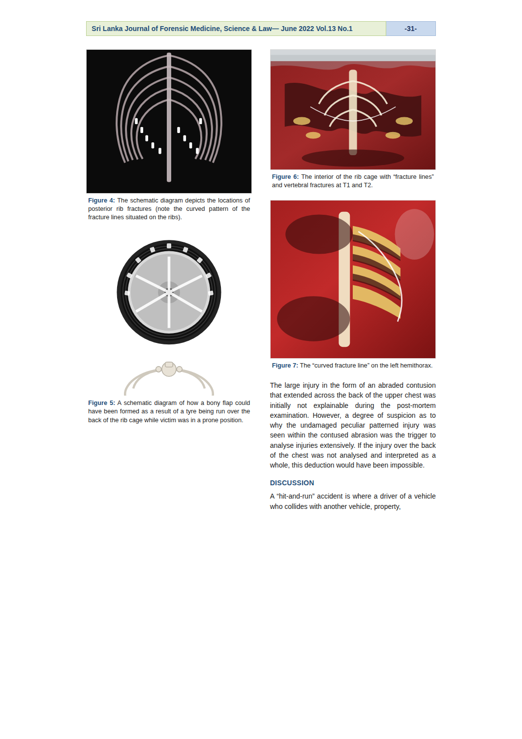Sri Lanka Journal of Forensic Medicine, Science & Law— June 2022 Vol.13 No.1
-31-
Figure 4: The schematic diagram depicts the locations of posterior rib fractures (note the curved pattern of the fracture lines situated on the ribs).
Figure 5: A schematic diagram of how a bony flap could have been formed as a result of a tyre being run over the back of the rib cage while victim was in a prone position.
Figure 6: The interior of the rib cage with “fracture lines” and vertebral fractures at T1 and T2.
Figure 7: The “curved fracture line” on the left hemithorax.
The large injury in the form of an abraded contusion that extended across the back of the upper chest was initially not explainable during the post-mortem examination. However, a degree of suspicion as to why the undamaged peculiar patterned injury was seen within the contused abrasion was the trigger to analyse injuries extensively. If the injury over the back of the chest was not analysed and interpreted as a whole, this deduction would have been impossible.
DISCUSSION
A “hit-and-run” accident is where a driver of a vehicle who collides with another vehicle, property,